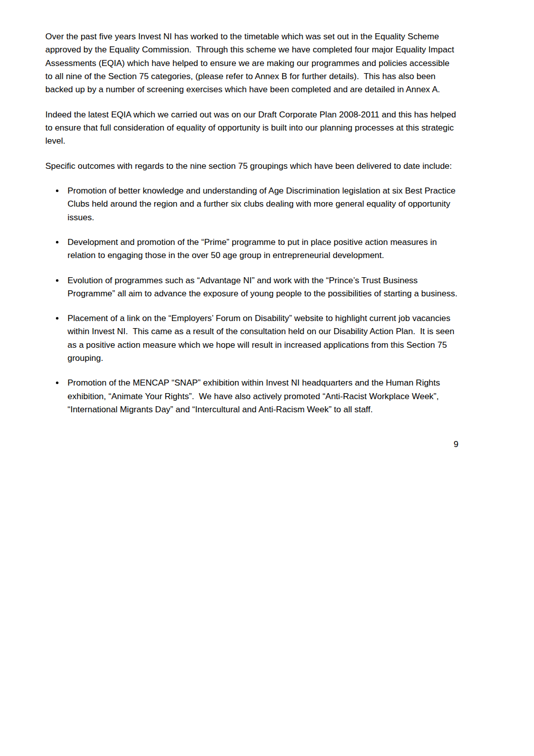Over the past five years Invest NI has worked to the timetable which was set out in the Equality Scheme approved by the Equality Commission. Through this scheme we have completed four major Equality Impact Assessments (EQIA) which have helped to ensure we are making our programmes and policies accessible to all nine of the Section 75 categories, (please refer to Annex B for further details). This has also been backed up by a number of screening exercises which have been completed and are detailed in Annex A.
Indeed the latest EQIA which we carried out was on our Draft Corporate Plan 2008-2011 and this has helped to ensure that full consideration of equality of opportunity is built into our planning processes at this strategic level.
Specific outcomes with regards to the nine section 75 groupings which have been delivered to date include:
Promotion of better knowledge and understanding of Age Discrimination legislation at six Best Practice Clubs held around the region and a further six clubs dealing with more general equality of opportunity issues.
Development and promotion of the “Prime” programme to put in place positive action measures in relation to engaging those in the over 50 age group in entrepreneurial development.
Evolution of programmes such as “Advantage NI” and work with the “Prince’s Trust Business Programme” all aim to advance the exposure of young people to the possibilities of starting a business.
Placement of a link on the “Employers’ Forum on Disability” website to highlight current job vacancies within Invest NI. This came as a result of the consultation held on our Disability Action Plan. It is seen as a positive action measure which we hope will result in increased applications from this Section 75 grouping.
Promotion of the MENCAP “SNAP” exhibition within Invest NI headquarters and the Human Rights exhibition, “Animate Your Rights”. We have also actively promoted “Anti-Racist Workplace Week”, “International Migrants Day” and “Intercultural and Anti-Racism Week” to all staff.
9